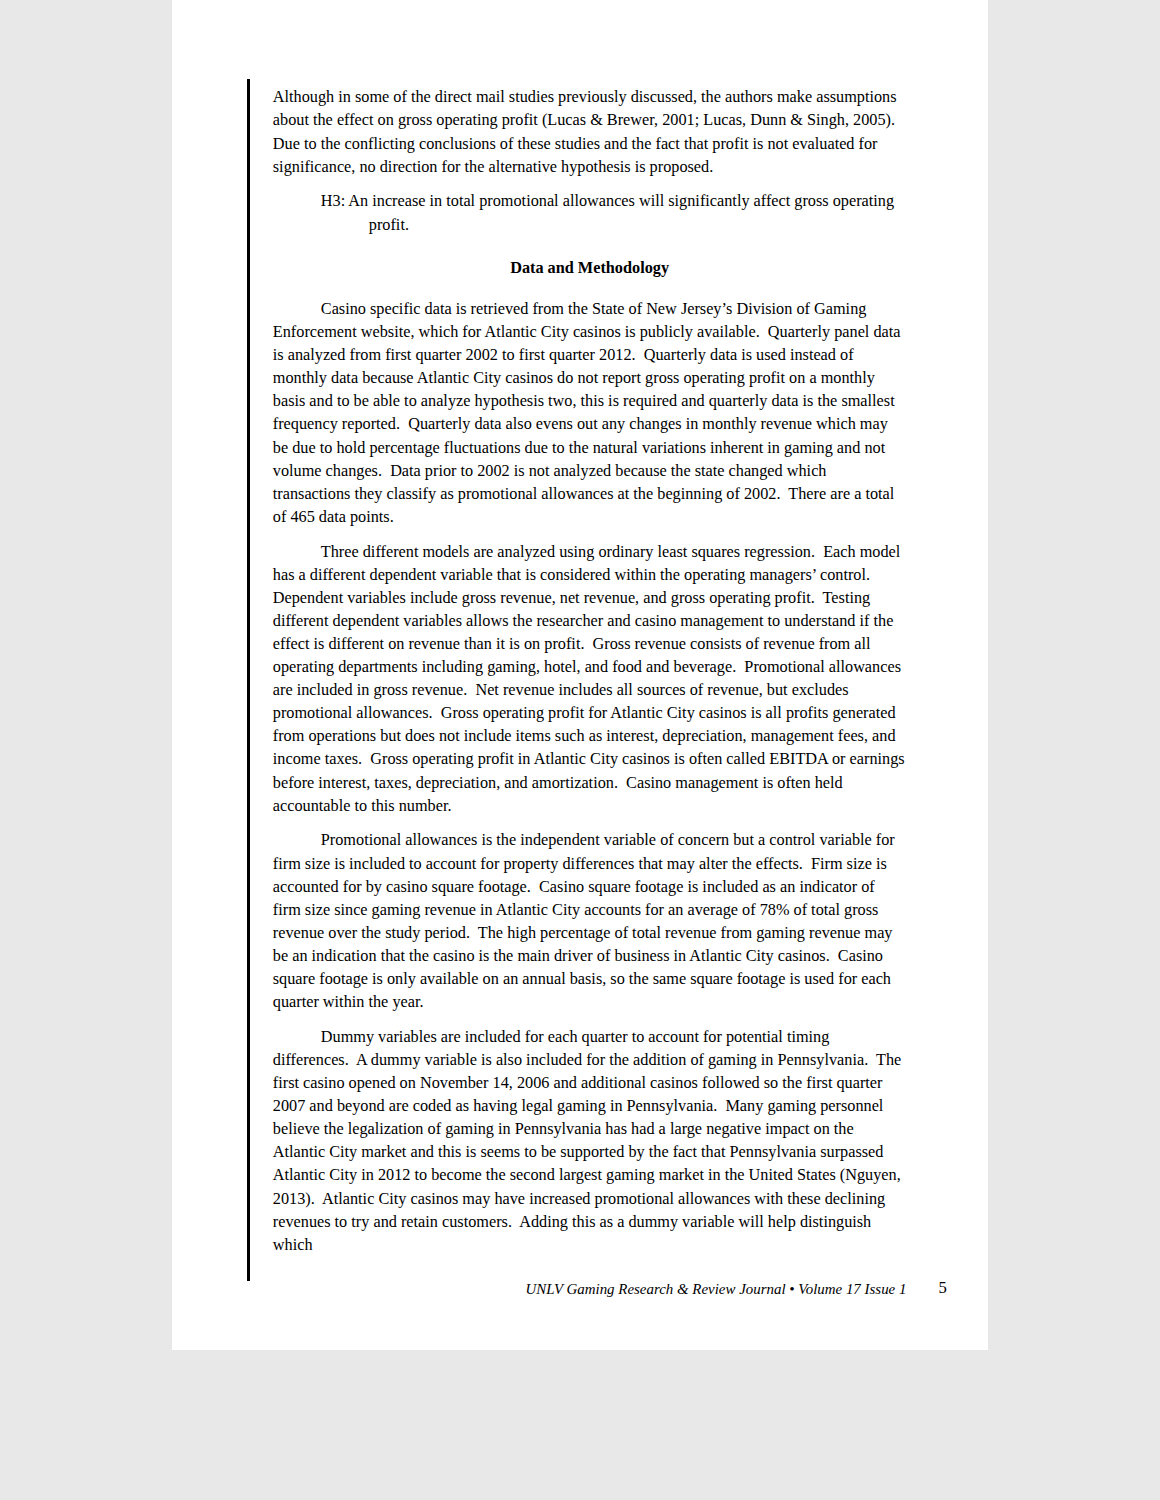Although in some of the direct mail studies previously discussed, the authors make assumptions about the effect on gross operating profit (Lucas & Brewer, 2001; Lucas, Dunn & Singh, 2005). Due to the conflicting conclusions of these studies and the fact that profit is not evaluated for significance, no direction for the alternative hypothesis is proposed.
H3: An increase in total promotional allowances will significantly affect gross operating profit.
Data and Methodology
Casino specific data is retrieved from the State of New Jersey’s Division of Gaming Enforcement website, which for Atlantic City casinos is publicly available. Quarterly panel data is analyzed from first quarter 2002 to first quarter 2012. Quarterly data is used instead of monthly data because Atlantic City casinos do not report gross operating profit on a monthly basis and to be able to analyze hypothesis two, this is required and quarterly data is the smallest frequency reported. Quarterly data also evens out any changes in monthly revenue which may be due to hold percentage fluctuations due to the natural variations inherent in gaming and not volume changes. Data prior to 2002 is not analyzed because the state changed which transactions they classify as promotional allowances at the beginning of 2002. There are a total of 465 data points.
Three different models are analyzed using ordinary least squares regression. Each model has a different dependent variable that is considered within the operating managers’ control. Dependent variables include gross revenue, net revenue, and gross operating profit. Testing different dependent variables allows the researcher and casino management to understand if the effect is different on revenue than it is on profit. Gross revenue consists of revenue from all operating departments including gaming, hotel, and food and beverage. Promotional allowances are included in gross revenue. Net revenue includes all sources of revenue, but excludes promotional allowances. Gross operating profit for Atlantic City casinos is all profits generated from operations but does not include items such as interest, depreciation, management fees, and income taxes. Gross operating profit in Atlantic City casinos is often called EBITDA or earnings before interest, taxes, depreciation, and amortization. Casino management is often held accountable to this number.
Promotional allowances is the independent variable of concern but a control variable for firm size is included to account for property differences that may alter the effects. Firm size is accounted for by casino square footage. Casino square footage is included as an indicator of firm size since gaming revenue in Atlantic City accounts for an average of 78% of total gross revenue over the study period. The high percentage of total revenue from gaming revenue may be an indication that the casino is the main driver of business in Atlantic City casinos. Casino square footage is only available on an annual basis, so the same square footage is used for each quarter within the year.
Dummy variables are included for each quarter to account for potential timing differences. A dummy variable is also included for the addition of gaming in Pennsylvania. The first casino opened on November 14, 2006 and additional casinos followed so the first quarter 2007 and beyond are coded as having legal gaming in Pennsylvania. Many gaming personnel believe the legalization of gaming in Pennsylvania has had a large negative impact on the Atlantic City market and this is seems to be supported by the fact that Pennsylvania surpassed Atlantic City in 2012 to become the second largest gaming market in the United States (Nguyen, 2013). Atlantic City casinos may have increased promotional allowances with these declining revenues to try and retain customers. Adding this as a dummy variable will help distinguish which
UNLV Gaming Research & Review Journal • Volume 17 Issue 1 5